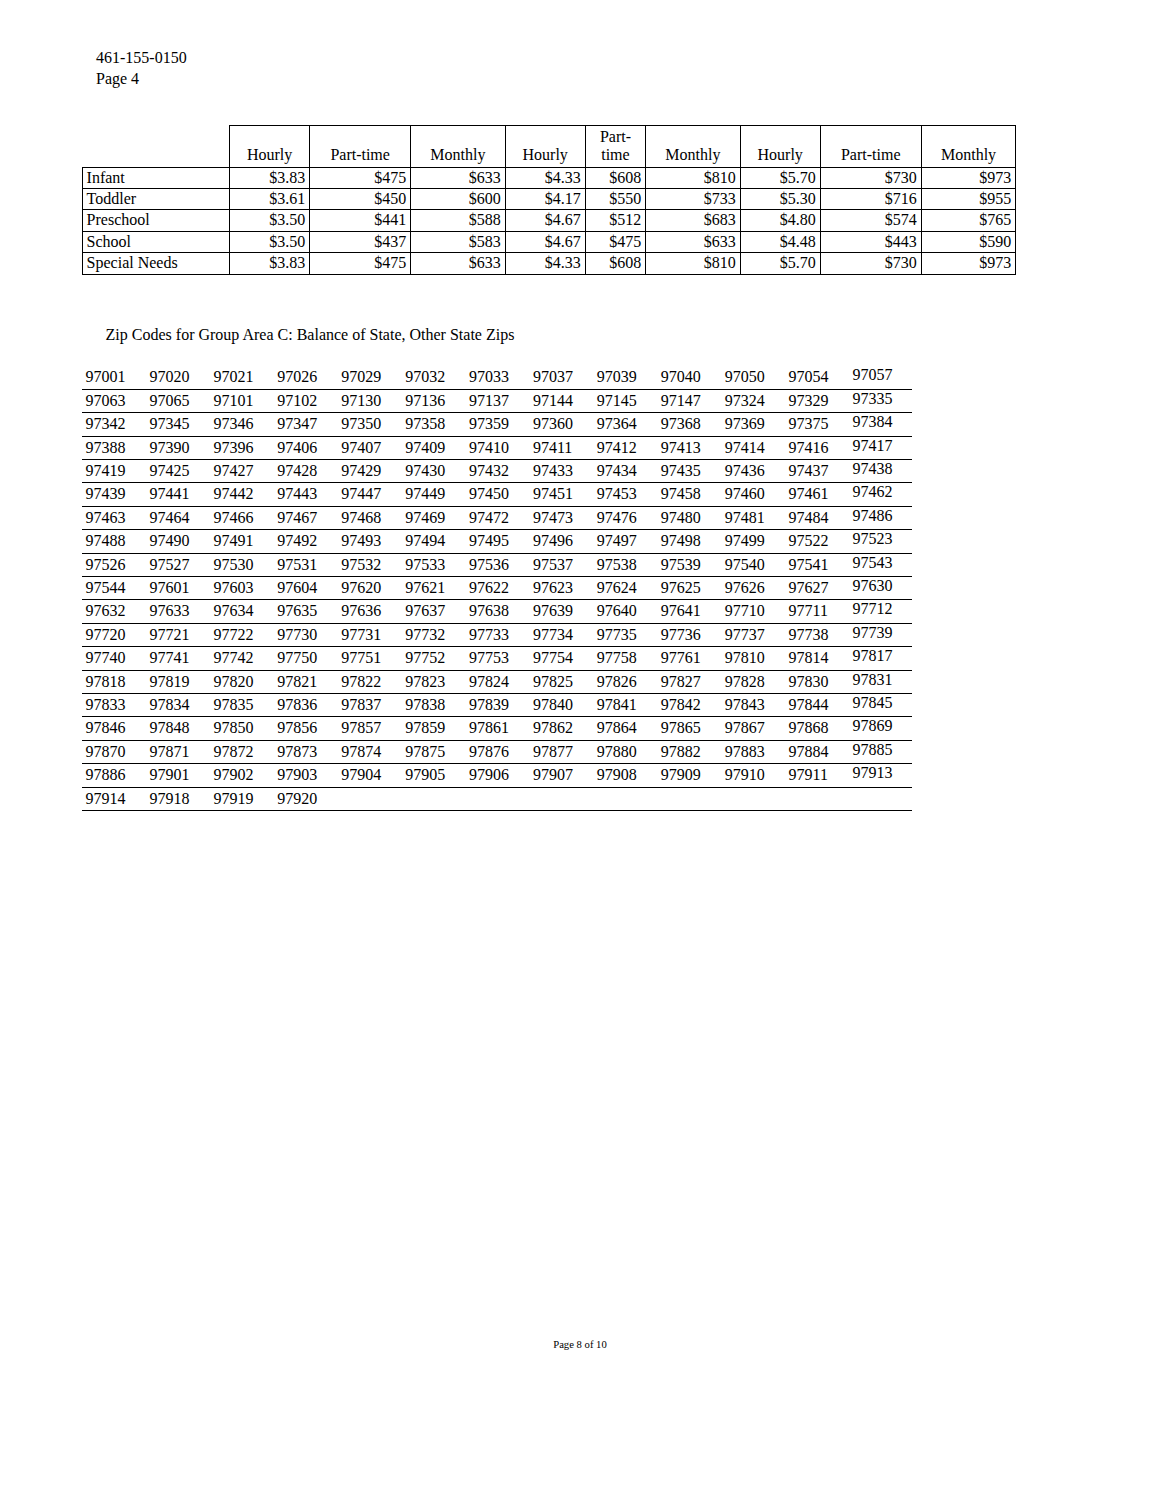461-155-0150
Page 4
| | Hourly | Part-time | Monthly | Hourly | Part- time | Monthly | Hourly | Part-time | Monthly |
| --- | --- | --- | --- | --- | --- | --- | --- | --- | --- |
| Infant | $3.83 | $475 | $633 | $4.33 | $608 | $810 | $5.70 | $730 | $973 |
| Toddler | $3.61 | $450 | $600 | $4.17 | $550 | $733 | $5.30 | $716 | $955 |
| Preschool | $3.50 | $441 | $588 | $4.67 | $512 | $683 | $4.80 | $574 | $765 |
| School | $3.50 | $437 | $583 | $4.67 | $475 | $633 | $4.48 | $443 | $590 |
| Special Needs | $3.83 | $475 | $633 | $4.33 | $608 | $810 | $5.70 | $730 | $973 |
Zip Codes for Group Area C: Balance of State, Other State Zips
| 97001 | 97020 | 97021 | 97026 | 97029 | 97032 | 97033 | 97037 | 97039 | 97040 | 97050 | 97054 | 97057 |
| 97063 | 97065 | 97101 | 97102 | 97130 | 97136 | 97137 | 97144 | 97145 | 97147 | 97324 | 97329 | 97335 |
| 97342 | 97345 | 97346 | 97347 | 97350 | 97358 | 97359 | 97360 | 97364 | 97368 | 97369 | 97375 | 97384 |
| 97388 | 97390 | 97396 | 97406 | 97407 | 97409 | 97410 | 97411 | 97412 | 97413 | 97414 | 97416 | 97417 |
| 97419 | 97425 | 97427 | 97428 | 97429 | 97430 | 97432 | 97433 | 97434 | 97435 | 97436 | 97437 | 97438 |
| 97439 | 97441 | 97442 | 97443 | 97447 | 97449 | 97450 | 97451 | 97453 | 97458 | 97460 | 97461 | 97462 |
| 97463 | 97464 | 97466 | 97467 | 97468 | 97469 | 97472 | 97473 | 97476 | 97480 | 97481 | 97484 | 97486 |
| 97488 | 97490 | 97491 | 97492 | 97493 | 97494 | 97495 | 97496 | 97497 | 97498 | 97499 | 97522 | 97523 |
| 97526 | 97527 | 97530 | 97531 | 97532 | 97533 | 97536 | 97537 | 97538 | 97539 | 97540 | 97541 | 97543 |
| 97544 | 97601 | 97603 | 97604 | 97620 | 97621 | 97622 | 97623 | 97624 | 97625 | 97626 | 97627 | 97630 |
| 97632 | 97633 | 97634 | 97635 | 97636 | 97637 | 97638 | 97639 | 97640 | 97641 | 97710 | 97711 | 97712 |
| 97720 | 97721 | 97722 | 97730 | 97731 | 97732 | 97733 | 97734 | 97735 | 97736 | 97737 | 97738 | 97739 |
| 97740 | 97741 | 97742 | 97750 | 97751 | 97752 | 97753 | 97754 | 97758 | 97761 | 97810 | 97814 | 97817 |
| 97818 | 97819 | 97820 | 97821 | 97822 | 97823 | 97824 | 97825 | 97826 | 97827 | 97828 | 97830 | 97831 |
| 97833 | 97834 | 97835 | 97836 | 97837 | 97838 | 97839 | 97840 | 97841 | 97842 | 97843 | 97844 | 97845 |
| 97846 | 97848 | 97850 | 97856 | 97857 | 97859 | 97861 | 97862 | 97864 | 97865 | 97867 | 97868 | 97869 |
| 97870 | 97871 | 97872 | 97873 | 97874 | 97875 | 97876 | 97877 | 97880 | 97882 | 97883 | 97884 | 97885 |
| 97886 | 97901 | 97902 | 97903 | 97904 | 97905 | 97906 | 97907 | 97908 | 97909 | 97910 | 97911 | 97913 |
| 97914 | 97918 | 97919 | 97920 | | | | | | | | | |
Page 8 of 10